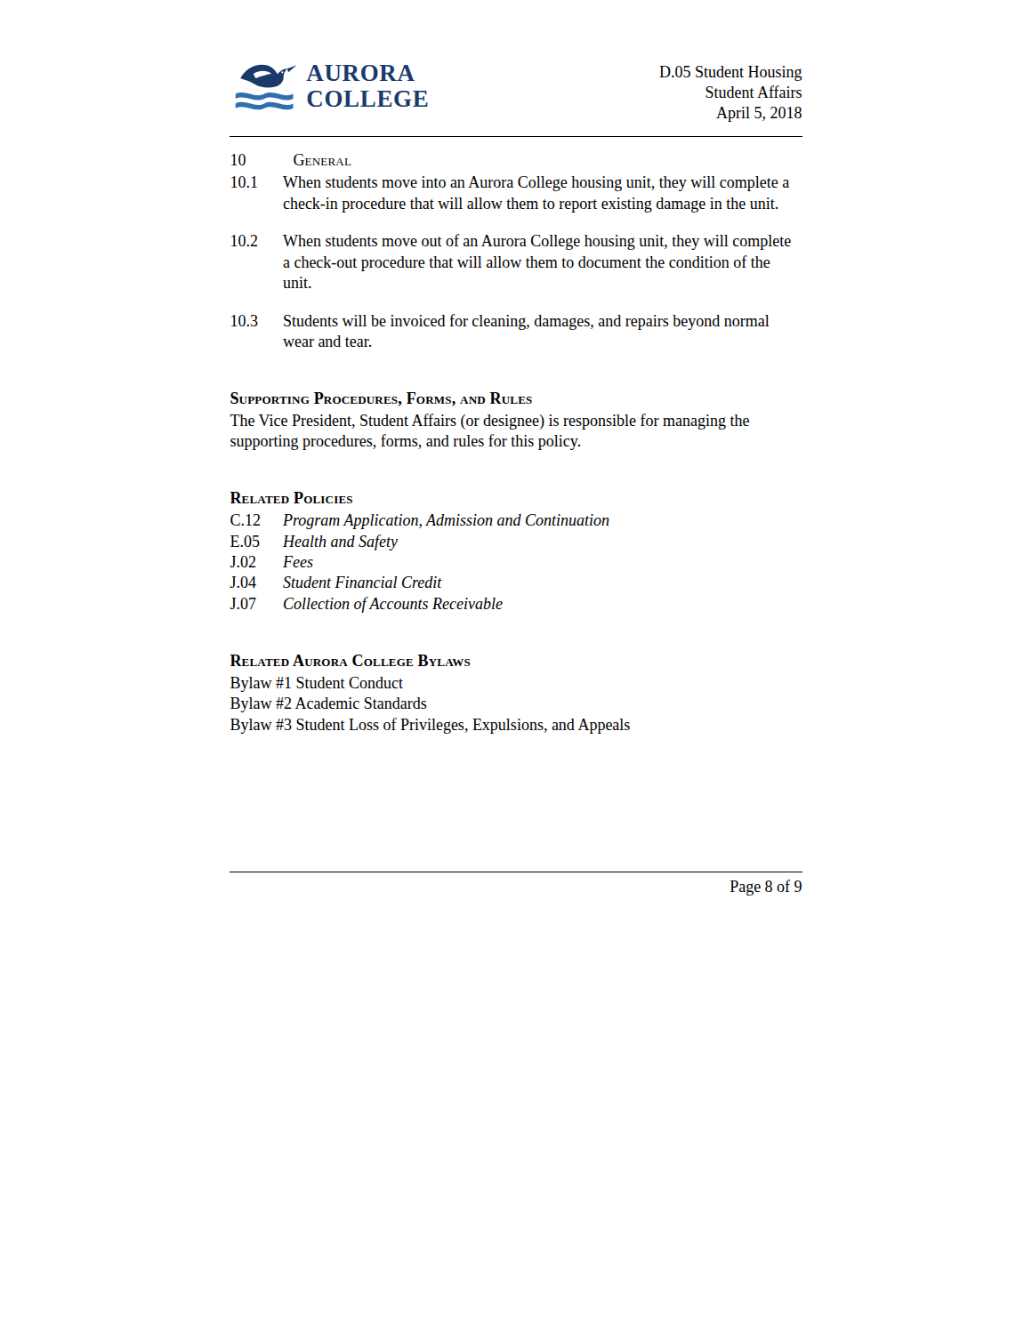AURORA COLLEGE
D.05 Student Housing
Student Affairs
April 5, 2018
10 General
10.1 When students move into an Aurora College housing unit, they will complete a check-in procedure that will allow them to report existing damage in the unit.
10.2 When students move out of an Aurora College housing unit, they will complete a check-out procedure that will allow them to document the condition of the unit.
10.3 Students will be invoiced for cleaning, damages, and repairs beyond normal wear and tear.
Supporting Procedures, Forms, and Rules
The Vice President, Student Affairs (or designee) is responsible for managing the supporting procedures, forms, and rules for this policy.
Related Policies
C.12 Program Application, Admission and Continuation
E.05 Health and Safety
J.02 Fees
J.04 Student Financial Credit
J.07 Collection of Accounts Receivable
Related Aurora College Bylaws
Bylaw #1 Student Conduct
Bylaw #2 Academic Standards
Bylaw #3 Student Loss of Privileges, Expulsions, and Appeals
Page 8 of 9